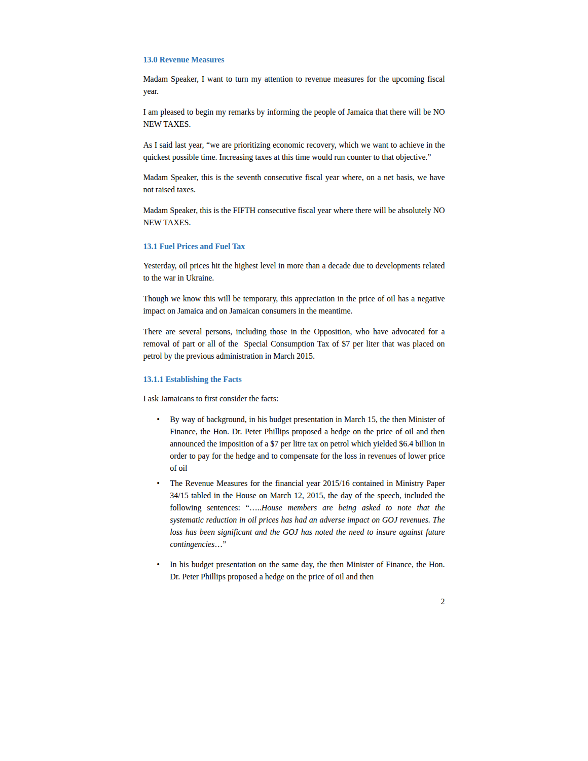13.0 Revenue Measures
Madam Speaker, I want to turn my attention to revenue measures for the upcoming fiscal year.
I am pleased to begin my remarks by informing the people of Jamaica that there will be NO NEW TAXES.
As I said last year, “we are prioritizing economic recovery, which we want to achieve in the quickest possible time. Increasing taxes at this time would run counter to that objective.”
Madam Speaker, this is the seventh consecutive fiscal year where, on a net basis, we have not raised taxes.
Madam Speaker, this is the FIFTH consecutive fiscal year where there will be absolutely NO NEW TAXES.
13.1 Fuel Prices and Fuel Tax
Yesterday, oil prices hit the highest level in more than a decade due to developments related to the war in Ukraine.
Though we know this will be temporary, this appreciation in the price of oil has a negative impact on Jamaica and on Jamaican consumers in the meantime.
There are several persons, including those in the Opposition, who have advocated for a removal of part or all of the Special Consumption Tax of $7 per liter that was placed on petrol by the previous administration in March 2015.
13.1.1 Establishing the Facts
I ask Jamaicans to first consider the facts:
By way of background, in his budget presentation in March 15, the then Minister of Finance, the Hon. Dr. Peter Phillips proposed a hedge on the price of oil and then announced the imposition of a $7 per litre tax on petrol which yielded $6.4 billion in order to pay for the hedge and to compensate for the loss in revenues of lower price of oil
The Revenue Measures for the financial year 2015/16 contained in Ministry Paper 34/15 tabled in the House on March 12, 2015, the day of the speech, included the following sentences: “…..House members are being asked to note that the systematic reduction in oil prices has had an adverse impact on GOJ revenues. The loss has been significant and the GOJ has noted the need to insure against future contingencies…”
In his budget presentation on the same day, the then Minister of Finance, the Hon. Dr. Peter Phillips proposed a hedge on the price of oil and then
2